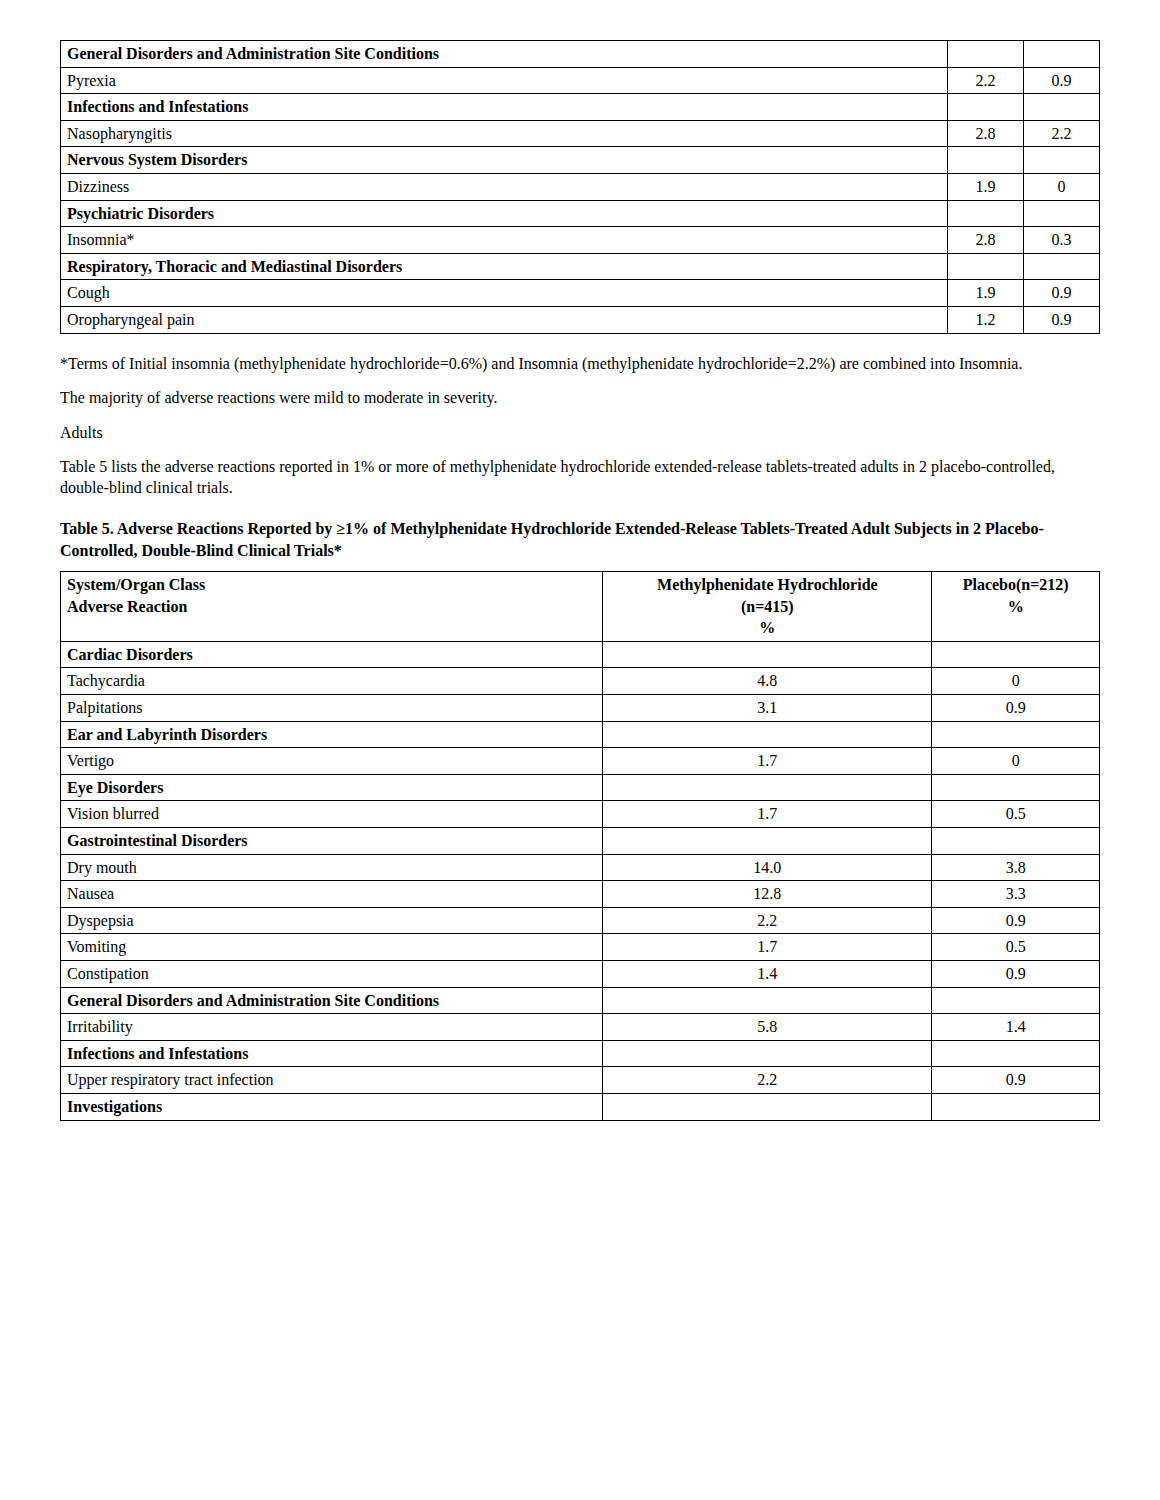| General Disorders and Administration Site Conditions | | |
| Pyrexia | 2.2 | 0.9 |
| Infections and Infestations | | |
| Nasopharyngitis | 2.8 | 2.2 |
| Nervous System Disorders | | |
| Dizziness | 1.9 | 0 |
| Psychiatric Disorders | | |
| Insomnia* | 2.8 | 0.3 |
| Respiratory, Thoracic and Mediastinal Disorders | | |
| Cough | 1.9 | 0.9 |
| Oropharyngeal pain | 1.2 | 0.9 |
*Terms of Initial insomnia (methylphenidate hydrochloride=0.6%) and Insomnia (methylphenidate hydrochloride=2.2%) are combined into Insomnia.
The majority of adverse reactions were mild to moderate in severity.
Adults
Table 5 lists the adverse reactions reported in 1% or more of methylphenidate hydrochloride extended-release tablets-treated adults in 2 placebo-controlled, double-blind clinical trials.
Table 5. Adverse Reactions Reported by ≥1% of Methylphenidate Hydrochloride Extended-Release Tablets-Treated Adult Subjects in 2 Placebo-Controlled, Double-Blind Clinical Trials*
| System/Organ Class Adverse Reaction | Methylphenidate Hydrochloride (n=415) % | Placebo(n=212) % |
| --- | --- | --- |
| Cardiac Disorders | | |
| Tachycardia | 4.8 | 0 |
| Palpitations | 3.1 | 0.9 |
| Ear and Labyrinth Disorders | | |
| Vertigo | 1.7 | 0 |
| Eye Disorders | | |
| Vision blurred | 1.7 | 0.5 |
| Gastrointestinal Disorders | | |
| Dry mouth | 14.0 | 3.8 |
| Nausea | 12.8 | 3.3 |
| Dyspepsia | 2.2 | 0.9 |
| Vomiting | 1.7 | 0.5 |
| Constipation | 1.4 | 0.9 |
| General Disorders and Administration Site Conditions | | |
| Irritability | 5.8 | 1.4 |
| Infections and Infestations | | |
| Upper respiratory tract infection | 2.2 | 0.9 |
| Investigations | | |